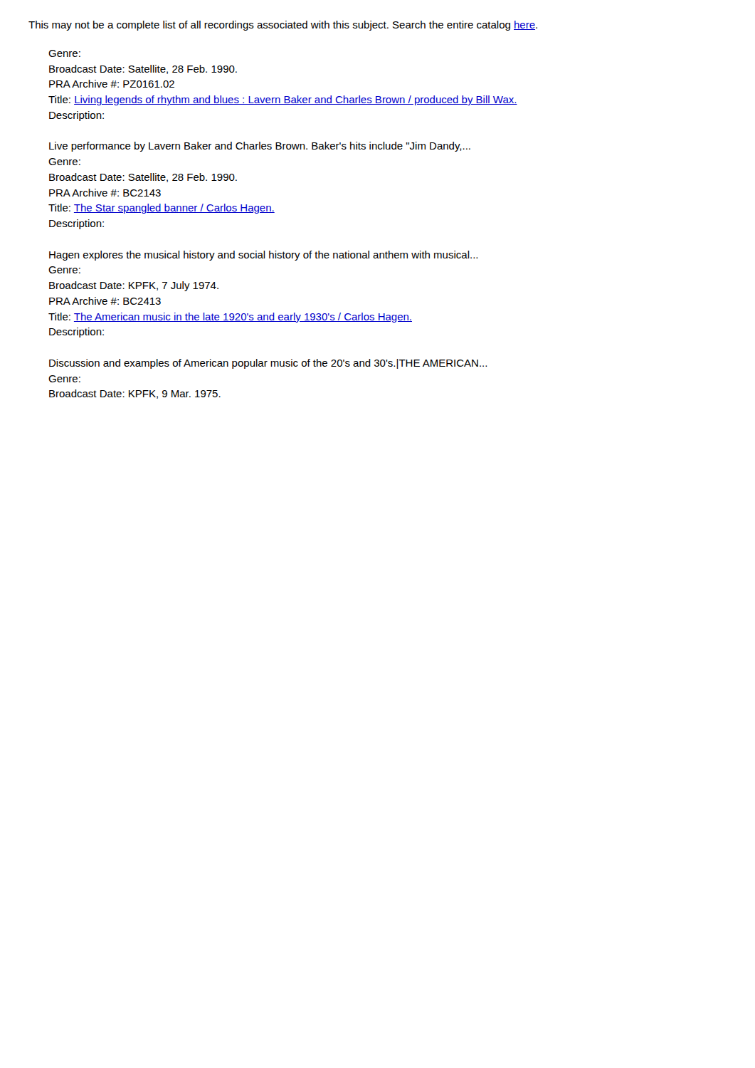This may not be a complete list of all recordings associated with this subject. Search the entire catalog here.
Genre:
Broadcast Date: Satellite, 28 Feb. 1990.
PRA Archive #: PZ0161.02
Title: Living legends of rhythm and blues : Lavern Baker and Charles Brown / produced by Bill Wax.
Description:
Live performance by Lavern Baker and Charles Brown. Baker's hits include "Jim Dandy,...
Genre:
Broadcast Date: Satellite, 28 Feb. 1990.
PRA Archive #: BC2143
Title: The Star spangled banner / Carlos Hagen.
Description:
Hagen explores the musical history and social history of the national anthem with musical...
Genre:
Broadcast Date: KPFK, 7 July 1974.
PRA Archive #: BC2413
Title: The American music in the late 1920's and early 1930's / Carlos Hagen.
Description:
Discussion and examples of American popular music of the 20's and 30's.|THE AMERICAN...
Genre:
Broadcast Date: KPFK, 9 Mar. 1975.